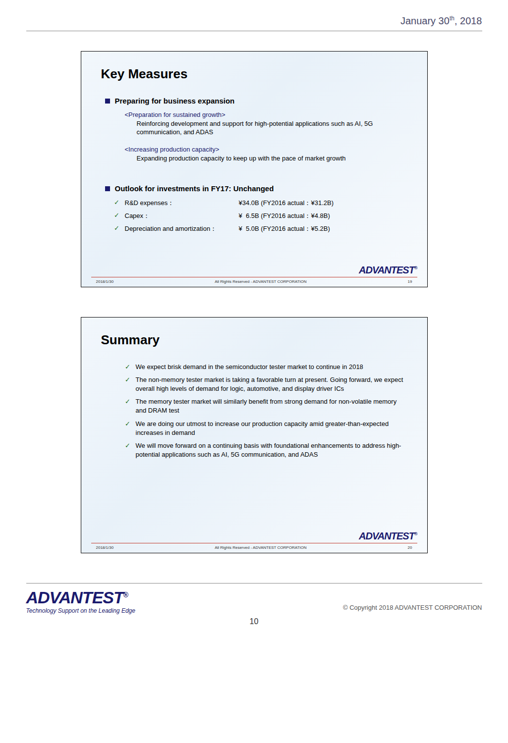January 30th, 2018
Key Measures
Preparing for business expansion
<Preparation for sustained growth>
Reinforcing development and support for high-potential applications such as AI, 5G communication, and ADAS
<Increasing production capacity>
Expanding production capacity to keep up with the pace of market growth
Outlook for investments in FY17: Unchanged
R&D expenses： ¥34.0B (FY2016 actual：¥31.2B)
Capex： ¥ 6.5B (FY2016 actual：¥4.8B)
Depreciation and amortization： ¥ 5.0B (FY2016 actual：¥5.2B)
ADVANTEST®
2018/1/30 All Rights Reserved - ADVANTEST CORPORATION 19
Summary
We expect brisk demand in the semiconductor tester market to continue in 2018
The non-memory tester market is taking a favorable turn at present. Going forward, we expect overall high levels of demand for logic, automotive, and display driver ICs
The memory tester market will similarly benefit from strong demand for non-volatile memory and DRAM test
We are doing our utmost to increase our production capacity amid greater-than-expected increases in demand
We will move forward on a continuing basis with foundational enhancements to address high-potential applications such as AI, 5G communication, and ADAS
ADVANTEST®
2018/1/30 All Rights Reserved - ADVANTEST CORPORATION 20
ADVANTEST®
Technology Support on the Leading Edge
© Copyright 2018 ADVANTEST CORPORATION
10